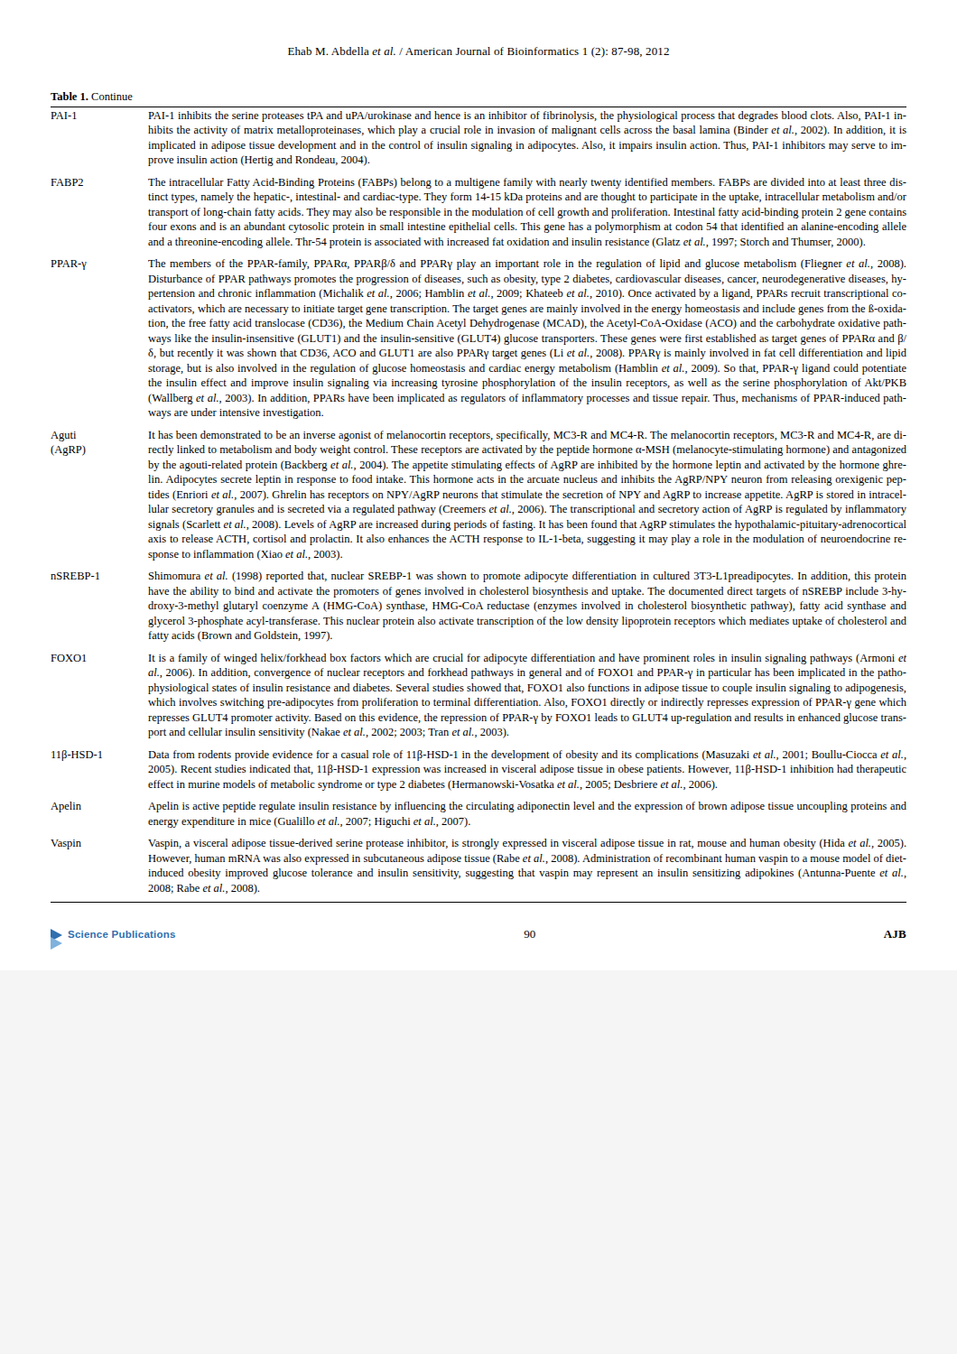Ehab M. Abdella et al. / American Journal of Bioinformatics 1 (2): 87-98, 2012
Table 1. Continue
| PAI-1 | PAI-1 inhibits the serine proteases tPA and uPA/urokinase and hence is an inhibitor of fibrinolysis, the physiological process that degrades blood clots. Also, PAI-1 inhibits the activity of matrix metalloproteinases, which play a crucial role in invasion of malignant cells across the basal lamina (Binder et al. , 2002). In addition, it is implicated in adipose tissue development and in the control of insulin signaling in adipocytes. Also, it impairs insulin action. Thus, PAI-1 inhibitors may serve to improve insulin action (Hertig and Rondeau, 2004). |
| FABP2 | The intracellular Fatty Acid-Binding Proteins (FABPs) belong to a multigene family with nearly twenty identified members. FABPs are divided into at least three distinct types, namely the hepatic-, intestinal- and cardiac-type. They form 14-15 kDa proteins and are thought to participate in the uptake, intracellular metabolism and/or transport of long-chain fatty acids. They may also be responsible in the modulation of cell growth and proliferation. Intestinal fatty acid-binding protein 2 gene contains four exons and is an abundant cytosolic protein in small intestine epithelial cells. This gene has a polymorphism at codon 54 that identified an alanine-encoding allele and a threonine-encoding allele. Thr-54 protein is associated with increased fat oxidation and insulin resistance (Glatz et al. , 1997; Storch and Thumser, 2000). |
| PPAR-γ | The members of the PPAR-family, PPARα, PPARβ/δ and PPARγ play an important role in the regulation of lipid and glucose metabolism (Fliegner et al. , 2008). Disturbance of PPAR pathways promotes the progression of diseases, such as obesity, type 2 diabetes, cardiovascular diseases, cancer, neurodegenerative diseases, hypertension and chronic inflammation (Michalik et al. , 2006; Hamblin et al. , 2009; Khateeb et al. , 2010). Once activated by a ligand, PPARs recruit transcriptional co-activators, which are necessary to initiate target gene transcription. The target genes are mainly involved in the energy homeostasis and include genes from the ß-oxidation, the free fatty acid translocase (CD36), the Medium Chain Acetyl Dehydrogenase (MCAD), the Acetyl-CoA-Oxidase (ACO) and the carbohydrate oxidative pathways like the insulin-insensitive (GLUT1) and the insulin-sensitive (GLUT4) glucose transporters. These genes were first established as target genes of PPARα and β/δ, but recently it was shown that CD36, ACO and GLUT1 are also PPARγ target genes (Li et al. , 2008). PPARγ is mainly involved in fat cell differentiation and lipid storage, but is also involved in the regulation of glucose homeostasis and cardiac energy metabolism (Hamblin et al. , 2009). So that, PPAR-γ ligand could potentiate the insulin effect and improve insulin signaling via increasing tyrosine phosphorylation of the insulin receptors, as well as the serine phosphorylation of Akt/PKB (Wallberg et al. , 2003). In addition, PPARs have been implicated as regulators of inflammatory processes and tissue repair. Thus, mechanisms of PPAR-induced pathways are under intensive investigation. |
| Aguti (AgRP) | It has been demonstrated to be an inverse agonist of melanocortin receptors, specifically, MC3-R and MC4-R. The melanocortin receptors, MC3-R and MC4-R, are directly linked to metabolism and body weight control. These receptors are activated by the peptide hormone α-MSH (melanocyte-stimulating hormone) and antagonized by the agouti-related protein (Backberg et al. , 2004). The appetite stimulating effects of AgRP are inhibited by the hormone leptin and activated by the hormone ghrelin. Adipocytes secrete leptin in response to food intake. This hormone acts in the arcuate nucleus and inhibits the AgRP/NPY neuron from releasing orexigenic peptides (Enriori et al. , 2007). Ghrelin has receptors on NPY/AgRP neurons that stimulate the secretion of NPY and AgRP to increase appetite. AgRP is stored in intracellular secretory granules and is secreted via a regulated pathway (Creemers et al. , 2006). The transcriptional and secretory action of AgRP is regulated by inflammatory signals (Scarlett et al. , 2008). Levels of AgRP are increased during periods of fasting. It has been found that AgRP stimulates the hypothalamic-pituitary-adrenocortical axis to release ACTH, cortisol and prolactin. It also enhances the ACTH response to IL-1-beta, suggesting it may play a role in the modulation of neuroendocrine response to inflammation (Xiao et al. , 2003). |
| nSREBP-1 | Shimomura et al. (1998) reported that, nuclear SREBP-1 was shown to promote adipocyte differentiation in cultured 3T3-L1preadipocytes. In addition, this protein have the ability to bind and activate the promoters of genes involved in cholesterol biosynthesis and uptake. The documented direct targets of nSREBP include 3-hydroxy-3-methyl glutaryl coenzyme A (HMG-CoA) synthase, HMG-CoA reductase (enzymes involved in cholesterol biosynthetic pathway), fatty acid synthase and glycerol 3-phosphate acyl-transferase. This nuclear protein also activate transcription of the low density lipoprotein receptors which mediates uptake of cholesterol and fatty acids (Brown and Goldstein, 1997). |
| FOXO1 | It is a family of winged helix/forkhead box factors which are crucial for adipocyte differentiation and have prominent roles in insulin signaling pathways (Armoni et al. , 2006). In addition, convergence of nuclear receptors and forkhead pathways in general and of FOXO1 and PPAR-γ in particular has been implicated in the pathophysiological states of insulin resistance and diabetes. Several studies showed that, FOXO1 also functions in adipose tissue to couple insulin signaling to adipogenesis, which involves switching pre-adipocytes from proliferation to terminal differentiation. Also, FOXO1 directly or indirectly represses expression of PPAR-γ gene which represses GLUT4 promoter activity. Based on this evidence, the repression of PPAR-γ by FOXO1 leads to GLUT4 up-regulation and results in enhanced glucose transport and cellular insulin sensitivity (Nakae et al. , 2002; 2003; Tran et al. , 2003). |
| 11β-HSD-1 | Data from rodents provide evidence for a casual role of 11β-HSD-1 in the development of obesity and its complications (Masuzaki et al. , 2001; Boullu-Ciocca et al. , 2005). Recent studies indicated that, 11β-HSD-1 expression was increased in visceral adipose tissue in obese patients. However, 11β-HSD-1 inhibition had therapeutic effect in murine models of metabolic syndrome or type 2 diabetes (Hermanowski-Vosatka et al. , 2005; Desbriere et al. , 2006). |
| Apelin | Apelin is active peptide regulate insulin resistance by influencing the circulating adiponectin level and the expression of brown adipose tissue uncoupling proteins and energy expenditure in mice (Gualillo et al. , 2007; Higuchi et al. , 2007). |
| Vaspin | Vaspin, a visceral adipose tissue-derived serine protease inhibitor, is strongly expressed in visceral adipose tissue in rat, mouse and human obesity (Hida et al. , 2005). However, human mRNA was also expressed in subcutaneous adipose tissue (Rabe et al. , 2008). Administration of recombinant human vaspin to a mouse model of diet-induced obesity improved glucose tolerance and insulin sensitivity, suggesting that vaspin may represent an insulin sensitizing adipokines (Antunna-Puente et al. , 2008; Rabe et al. , 2008). |
Science Publications
90
AJB